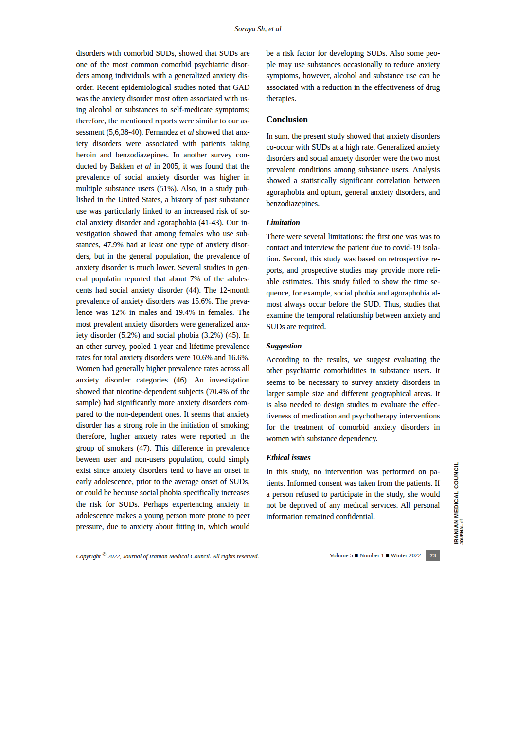Soraya Sh, et al
disorders with comorbid SUDs, showed that SUDs are one of the most common comorbid psychiatric disorders among individuals with a generalized anxiety disorder. Recent epidemiological studies noted that GAD was the anxiety disorder most often associated with using alcohol or substances to self-medicate symptoms; therefore, the mentioned reports were similar to our assessment (5,6,38-40). Fernandez et al showed that anxiety disorders were associated with patients taking heroin and benzodiazepines. In another survey conducted by Bakken et al in 2005, it was found that the prevalence of social anxiety disorder was higher in multiple substance users (51%). Also, in a study published in the United States, a history of past substance use was particularly linked to an increased risk of social anxiety disorder and agoraphobia (41-43). Our investigation showed that among females who use substances, 47.9% had at least one type of anxiety disorders, but in the general population, the prevalence of anxiety disorder is much lower. Several studies in general populatin reported that about 7% of the adolescents had social anxiety disorder (44). The 12-month prevalence of anxiety disorders was 15.6%. The prevalence was 12% in males and 19.4% in females. The most prevalent anxiety disorders were generalized anxiety disorder (5.2%) and social phobia (3.2%) (45). In an other survey, pooled 1-year and lifetime prevalence rates for total anxiety disorders were 10.6% and 16.6%. Women had generally higher prevalence rates across all anxiety disorder categories (46). An investigation showed that nicotine-dependent subjects (70.4% of the sample) had significantly more anxiety disorders compared to the non-dependent ones. It seems that anxiety disorder has a strong role in the initiation of smoking; therefore, higher anxiety rates were reported in the group of smokers (47). This difference in prevalence beween user and non-users population, could simply exist since anxiety disorders tend to have an onset in early adolescence, prior to the average onset of SUDs, or could be because social phobia specifically increases the risk for SUDs. Perhaps experiencing anxiety in adolescence makes a young person more prone to peer pressure, due to anxiety about fitting in, which would be a risk factor for developing SUDs. Also some people may use substances occasionally to reduce anxiety symptoms, however, alcohol and substance use can be associated with a reduction in the effectiveness of drug therapies.
Conclusion
In sum, the present study showed that anxiety disorders co-occur with SUDs at a high rate. Generalized anxiety disorders and social anxiety disorder were the two most prevalent conditions among substance users. Analysis showed a statistically significant correlation between agoraphobia and opium, general anxiety disorders, and benzodiazepines.
Limitation
There were several limitations: the first one was was to contact and interview the patient due to covid-19 isolation. Second, this study was based on retrospective reports, and prospective studies may provide more reliable estimates. This study failed to show the time sequence, for example, social phobia and agoraphobia almost always occur before the SUD. Thus, studies that examine the temporal relationship between anxiety and SUDs are required.
Suggestion
According to the results, we suggest evaluating the other psychiatric comorbidities in substance users. It seems to be necessary to survey anxiety disorders in larger sample size and different geographical areas. It is also needed to design studies to evaluate the effectiveness of medication and psychotherapy interventions for the treatment of comorbid anxiety disorders in women with substance dependency.
Ethical issues
In this study, no intervention was performed on patients. Informed consent was taken from the patients. If a person refused to participate in the study, she would not be deprived of any medical services. All personal information remained confidential.
IRANIAN MEDICAL COUNCIL JOURNAL of
Copyright © 2022, Journal of Iranian Medical Council. All rights reserved.
Volume 5 ■ Number 1 ■ Winter 2022 73